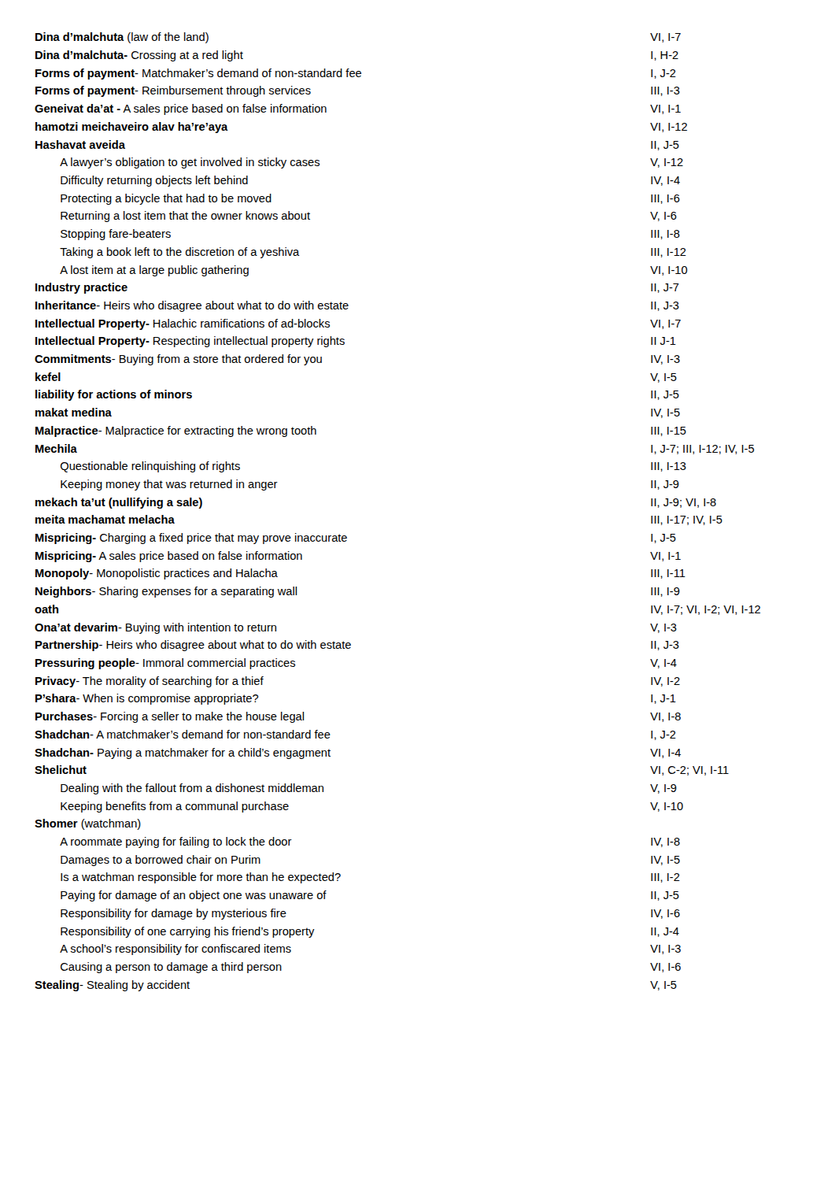| Dina d’malchuta (law of the land) | VI, I-7 |
| Dina d’malchuta- Crossing at a red light | I, H-2 |
| Forms of payment - Matchmaker’s demand of non-standard fee | I, J-2 |
| Forms of payment - Reimbursement through services | III, I-3 |
| Geneivat da’at - A sales price based on false information | VI, I-1 |
| hamotzi meichaveiro alav ha’re’aya | VI, I-12 |
| Hashavat aveida | II, J-5 |
| A lawyer’s obligation to get involved in sticky cases | V, I-12 |
| Difficulty returning objects left behind | IV, I-4 |
| Protecting a bicycle that had to be moved | III, I-6 |
| Returning a lost item that the owner knows about | V, I-6 |
| Stopping fare-beaters | III, I-8 |
| Taking a book left to the discretion of a yeshiva | III, I-12 |
| A lost item at a large public gathering | VI, I-10 |
| Industry practice | II, J-7 |
| Inheritance - Heirs who disagree about what to do with estate | II, J-3 |
| Intellectual Property- Halachic ramifications of ad-blocks | VI, I-7 |
| Intellectual Property- Respecting intellectual property rights | II J-1 |
| Commitments - Buying from a store that ordered for you | IV, I-3 |
| kefel | V, I-5 |
| liability for actions of minors | II, J-5 |
| makat medina | IV, I-5 |
| Malpractice - Malpractice for extracting the wrong tooth | III, I-15 |
| Mechila | I, J-7; III, I-12; IV, I-5 |
| Questionable relinquishing of rights | III, I-13 |
| Keeping money that was returned in anger | II, J-9 |
| mekach ta’ut (nullifying a sale) | II, J-9; VI, I-8 |
| meita machamat melacha | III, I-17; IV, I-5 |
| Mispricing- Charging a fixed price that may prove inaccurate | I, J-5 |
| Mispricing- A sales price based on false information | VI, I-1 |
| Monopoly - Monopolistic practices and Halacha | III, I-11 |
| Neighbors - Sharing expenses for a separating wall | III, I-9 |
| oath | IV, I-7; VI, I-2; VI, I-12 |
| Ona’at devarim - Buying with intention to return | V, I-3 |
| Partnership - Heirs who disagree about what to do with estate | II, J-3 |
| Pressuring people - Immoral commercial practices | V, I-4 |
| Privacy - The morality of searching for a thief | IV, I-2 |
| P’shara - When is compromise appropriate? | I, J-1 |
| Purchases - Forcing a seller to make the house legal | VI, I-8 |
| Shadchan - A matchmaker’s demand for non-standard fee | I, J-2 |
| Shadchan- Paying a matchmaker for a child’s engagment | VI, I-4 |
| Shelichut | VI, C-2; VI, I-11 |
| Dealing with the fallout from a dishonest middleman | V, I-9 |
| Keeping benefits from a communal purchase | V, I-10 |
| Shomer (watchman) | |
| A roommate paying for failing to lock the door | IV, I-8 |
| Damages to a borrowed chair on Purim | IV, I-5 |
| Is a watchman responsible for more than he expected? | III, I-2 |
| Paying for damage of an object one was unaware of | II, J-5 |
| Responsibility for damage by mysterious fire | IV, I-6 |
| Responsibility of one carrying his friend’s property | II, J-4 |
| A school’s responsibility for confiscared items | VI, I-3 |
| Causing a person to damage a third person | VI, I-6 |
| Stealing - Stealing by accident | V, I-5 |